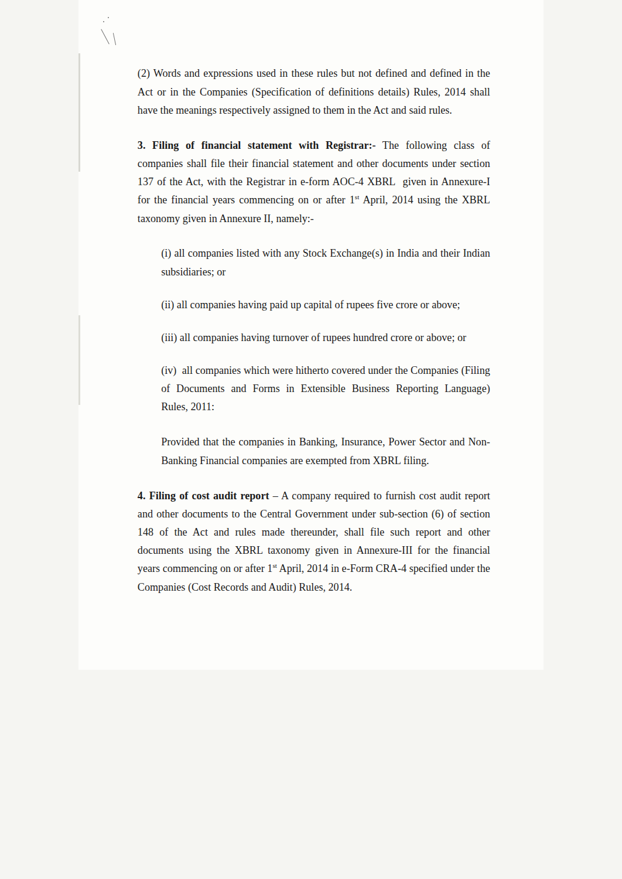(2) Words and expressions used in these rules but not defined and defined in the Act or in the Companies (Specification of definitions details) Rules, 2014 shall have the meanings respectively assigned to them in the Act and said rules.
3. Filing of financial statement with Registrar:- The following class of companies shall file their financial statement and other documents under section 137 of the Act, with the Registrar in e-form AOC-4 XBRL given in Annexure-I for the financial years commencing on or after 1st April, 2014 using the XBRL taxonomy given in Annexure II, namely:-
(i) all companies listed with any Stock Exchange(s) in India and their Indian subsidiaries; or
(ii) all companies having paid up capital of rupees five crore or above;
(iii) all companies having turnover of rupees hundred crore or above; or
(iv) all companies which were hitherto covered under the Companies (Filing of Documents and Forms in Extensible Business Reporting Language) Rules, 2011:
Provided that the companies in Banking, Insurance, Power Sector and Non-Banking Financial companies are exempted from XBRL filing.
4. Filing of cost audit report – A company required to furnish cost audit report and other documents to the Central Government under sub-section (6) of section 148 of the Act and rules made thereunder, shall file such report and other documents using the XBRL taxonomy given in Annexure-III for the financial years commencing on or after 1st April, 2014 in e-Form CRA-4 specified under the Companies (Cost Records and Audit) Rules, 2014.